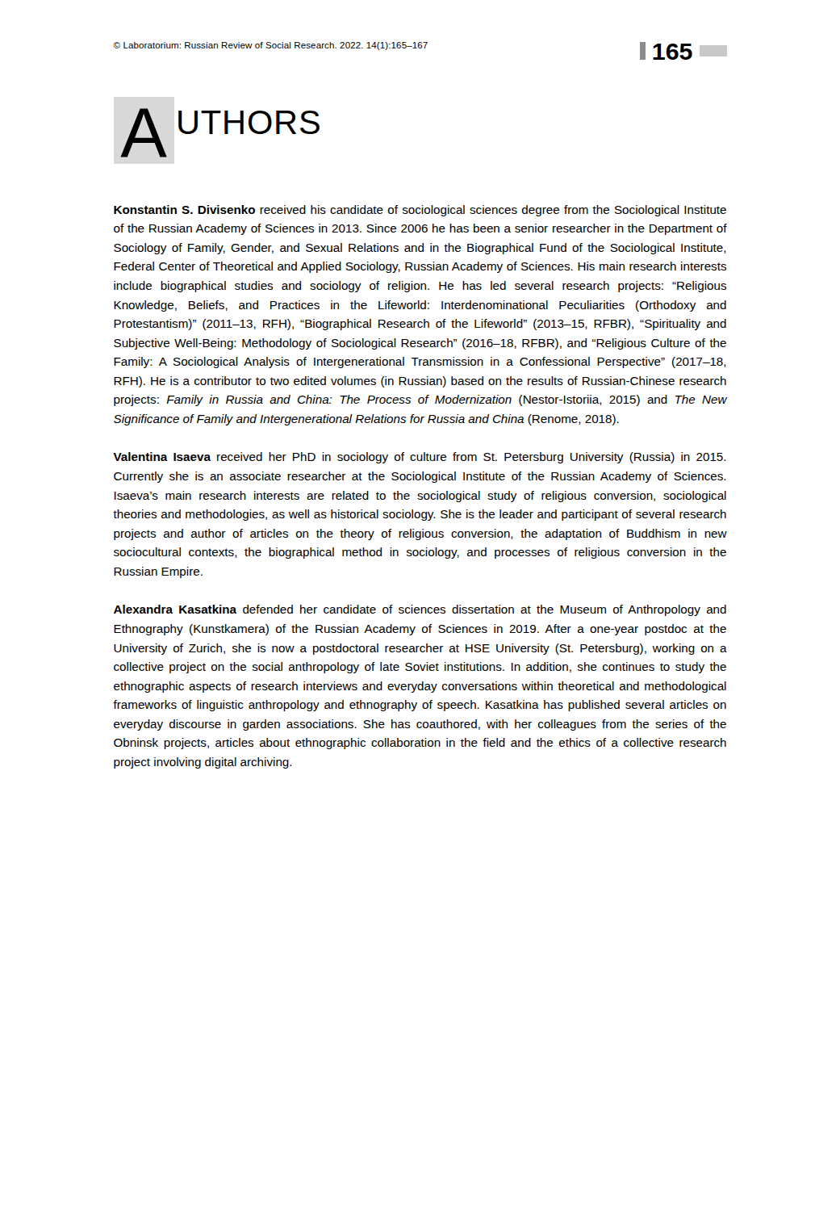© Laboratorium: Russian Review of Social Research. 2022. 14(1):165–167
165
AUTHORS
Konstantin S. Divisenko received his candidate of sociological sciences degree from the Sociological Institute of the Russian Academy of Sciences in 2013. Since 2006 he has been a senior researcher in the Department of Sociology of Family, Gender, and Sexual Relations and in the Biographical Fund of the Sociological Institute, Federal Center of Theoretical and Applied Sociology, Russian Academy of Sciences. His main research interests include biographical studies and sociology of religion. He has led several research projects: “Religious Knowledge, Beliefs, and Practices in the Lifeworld: Interdenominational Peculiarities (Orthodoxy and Protestantism)” (2011–13, RFH), “Biographical Research of the Lifeworld” (2013–15, RFBR), “Spirituality and Subjective Well-Being: Methodology of Sociological Research” (2016–18, RFBR), and “Religious Culture of the Family: A Sociological Analysis of Intergenerational Transmission in a Confessional Perspective” (2017–18, RFH). He is a contributor to two edited volumes (in Russian) based on the results of Russian-Chinese research projects: Family in Russia and China: The Process of Modernization (Nestor-Istoriia, 2015) and The New Significance of Family and Intergenerational Relations for Russia and China (Renome, 2018).
Valentina Isaeva received her PhD in sociology of culture from St. Petersburg University (Russia) in 2015. Currently she is an associate researcher at the Sociological Institute of the Russian Academy of Sciences. Isaeva’s main research interests are related to the sociological study of religious conversion, sociological theories and methodologies, as well as historical sociology. She is the leader and participant of several research projects and author of articles on the theory of religious conversion, the adaptation of Buddhism in new sociocultural contexts, the biographical method in sociology, and processes of religious conversion in the Russian Empire.
Alexandra Kasatkina defended her candidate of sciences dissertation at the Museum of Anthropology and Ethnography (Kunstkamera) of the Russian Academy of Sciences in 2019. After a one-year postdoc at the University of Zurich, she is now a postdoctoral researcher at HSE University (St. Petersburg), working on a collective project on the social anthropology of late Soviet institutions. In addition, she continues to study the ethnographic aspects of research interviews and everyday conversations within theoretical and methodological frameworks of linguistic anthropology and ethnography of speech. Kasatkina has published several articles on everyday discourse in garden associations. She has coauthored, with her colleagues from the series of the Obninsk projects, articles about ethnographic collaboration in the field and the ethics of a collective research project involving digital archiving.